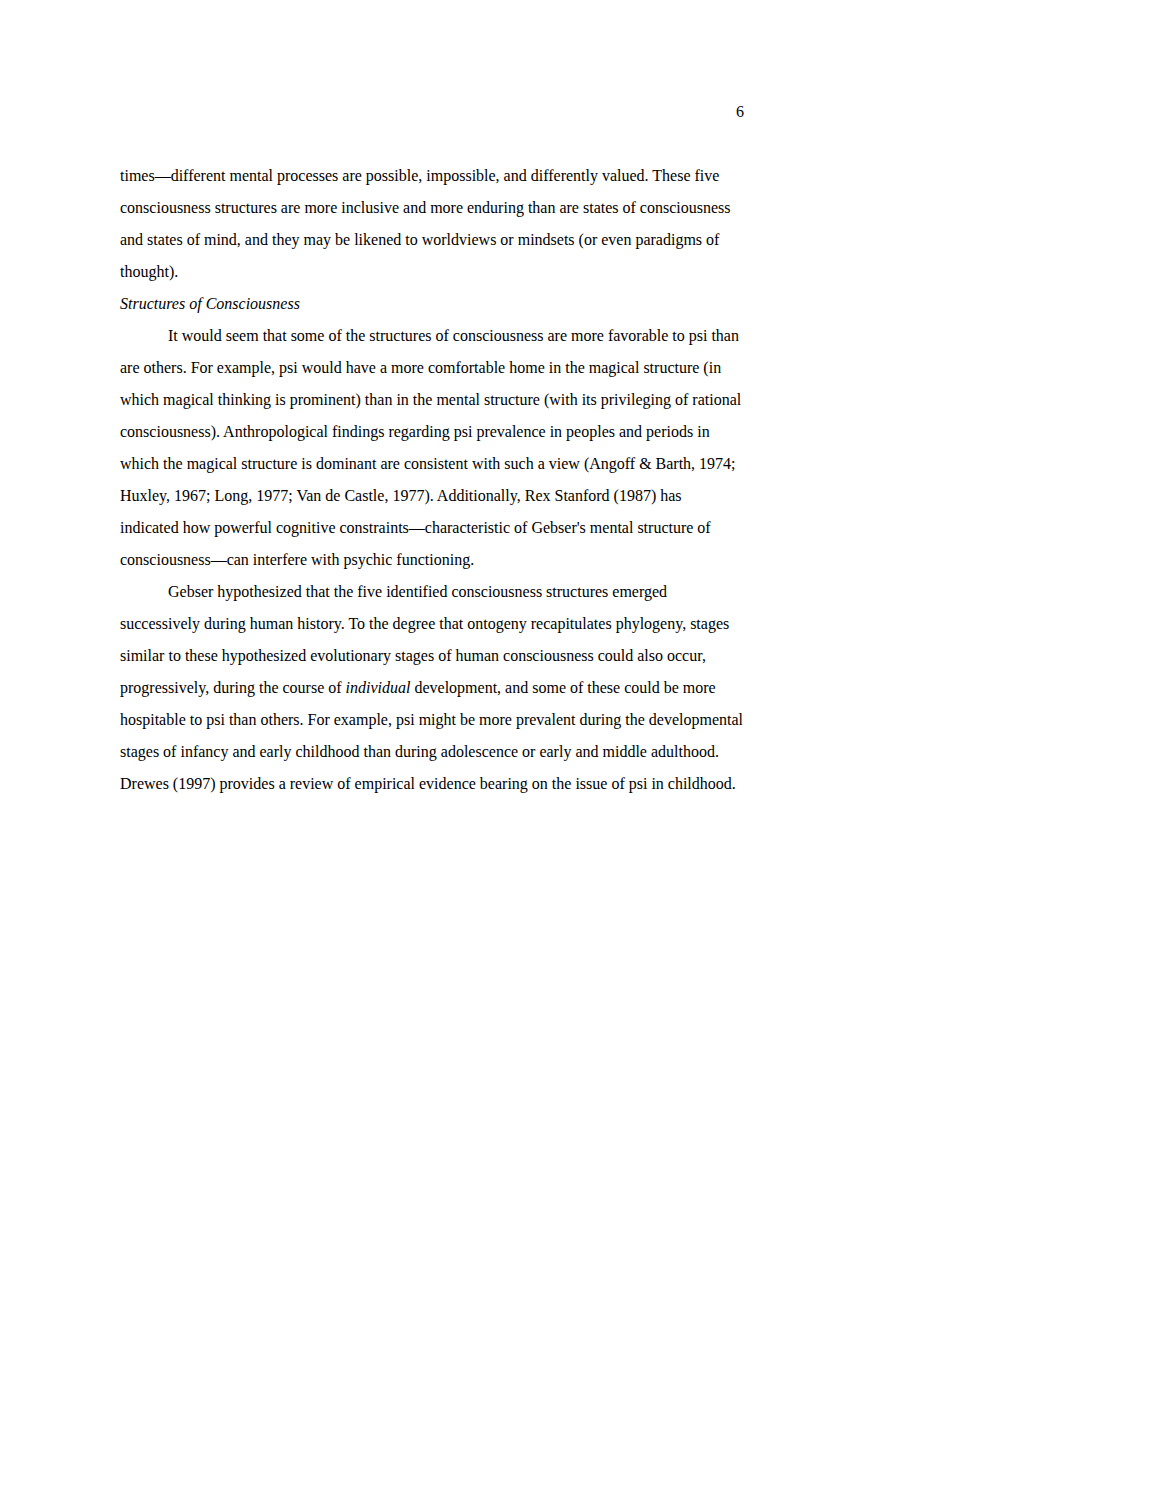6
times—different mental processes are possible, impossible, and differently valued. These five consciousness structures are more inclusive and more enduring than are states of consciousness and states of mind, and they may be likened to worldviews or mindsets (or even paradigms of thought).
Structures of Consciousness
It would seem that some of the structures of consciousness are more favorable to psi than are others. For example, psi would have a more comfortable home in the magical structure (in which magical thinking is prominent) than in the mental structure (with its privileging of rational consciousness). Anthropological findings regarding psi prevalence in peoples and periods in which the magical structure is dominant are consistent with such a view (Angoff & Barth, 1974; Huxley, 1967; Long, 1977; Van de Castle, 1977). Additionally, Rex Stanford (1987) has indicated how powerful cognitive constraints—characteristic of Gebser's mental structure of consciousness—can interfere with psychic functioning.
Gebser hypothesized that the five identified consciousness structures emerged successively during human history. To the degree that ontogeny recapitulates phylogeny, stages similar to these hypothesized evolutionary stages of human consciousness could also occur, progressively, during the course of individual development, and some of these could be more hospitable to psi than others. For example, psi might be more prevalent during the developmental stages of infancy and early childhood than during adolescence or early and middle adulthood. Drewes (1997) provides a review of empirical evidence bearing on the issue of psi in childhood.